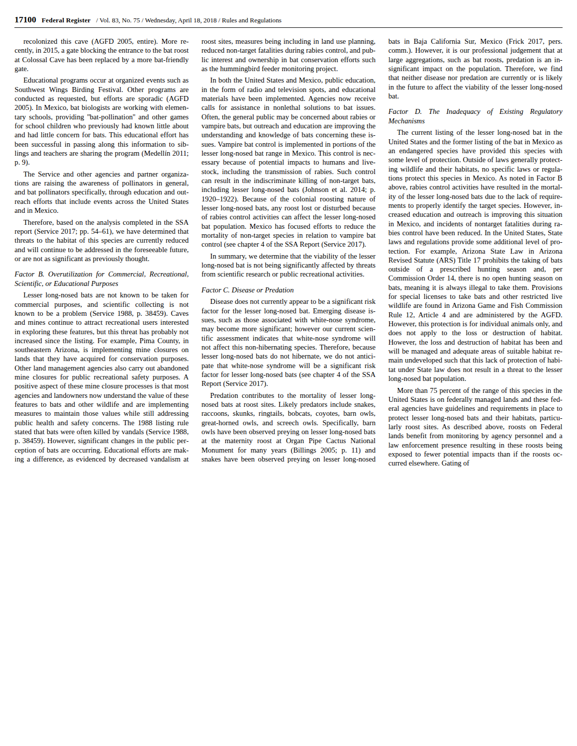17100 Federal Register / Vol. 83, No. 75 / Wednesday, April 18, 2018 / Rules and Regulations
recolonized this cave (AGFD 2005, entire). More recently, in 2015, a gate blocking the entrance to the bat roost at Colossal Cave has been replaced by a more bat-friendly gate.
Educational programs occur at organized events such as Southwest Wings Birding Festival. Other programs are conducted as requested, but efforts are sporadic (AGFD 2005). In Mexico, bat biologists are working with elementary schools, providing ''bat-pollination'' and other games for school children who previously had known little about and had little concern for bats. This educational effort has been successful in passing along this information to siblings and teachers are sharing the program (Medellín 2011; p. 9).
The Service and other agencies and partner organizations are raising the awareness of pollinators in general, and bat pollinators specifically, through education and outreach efforts that include events across the United States and in Mexico.
Therefore, based on the analysis completed in the SSA report (Service 2017; pp. 54–61), we have determined that threats to the habitat of this species are currently reduced and will continue to be addressed in the foreseeable future, or are not as significant as previously thought.
Factor B. Overutilization for Commercial, Recreational, Scientific, or Educational Purposes
Lesser long-nosed bats are not known to be taken for commercial purposes, and scientific collecting is not known to be a problem (Service 1988, p. 38459). Caves and mines continue to attract recreational users interested in exploring these features, but this threat has probably not increased since the listing. For example, Pima County, in southeastern Arizona, is implementing mine closures on lands that they have acquired for conservation purposes. Other land management agencies also carry out abandoned mine closures for public recreational safety purposes. A positive aspect of these mine closure processes is that most agencies and landowners now understand the value of these features to bats and other wildlife and are implementing measures to maintain those values while still addressing public health and safety concerns. The 1988 listing rule stated that bats were often killed by vandals (Service 1988, p. 38459). However, significant changes in the public perception of bats are occurring. Educational efforts are making a difference, as evidenced by decreased vandalism at roost sites, measures being including in land use planning, reduced non-target fatalities during rabies control, and public interest and ownership in bat conservation efforts such as the hummingbird feeder monitoring project.
In both the United States and Mexico, public education, in the form of radio and television spots, and educational materials have been implemented. Agencies now receive calls for assistance in nonlethal solutions to bat issues. Often, the general public may be concerned about rabies or vampire bats, but outreach and education are improving the understanding and knowledge of bats concerning these issues. Vampire bat control is implemented in portions of the lesser long-nosed bat range in Mexico. This control is necessary because of potential impacts to humans and livestock, including the transmission of rabies. Such control can result in the indiscriminate killing of non-target bats, including lesser long-nosed bats (Johnson et al. 2014; p. 1920–1922). Because of the colonial roosting nature of lesser long-nosed bats, any roost lost or disturbed because of rabies control activities can affect the lesser long-nosed bat population. Mexico has focused efforts to reduce the mortality of non-target species in relation to vampire bat control (see chapter 4 of the SSA Report (Service 2017).
In summary, we determine that the viability of the lesser long-nosed bat is not being significantly affected by threats from scientific research or public recreational activities.
Factor C. Disease or Predation
Disease does not currently appear to be a significant risk factor for the lesser long-nosed bat. Emerging disease issues, such as those associated with white-nose syndrome, may become more significant; however our current scientific assessment indicates that white-nose syndrome will not affect this non-hibernating species. Therefore, because lesser long-nosed bats do not hibernate, we do not anticipate that white-nose syndrome will be a significant risk factor for lesser long-nosed bats (see chapter 4 of the SSA Report (Service 2017).
Predation contributes to the mortality of lesser long-nosed bats at roost sites. Likely predators include snakes, raccoons, skunks, ringtails, bobcats, coyotes, barn owls, great-horned owls, and screech owls. Specifically, barn owls have been observed preying on lesser long-nosed bats at the maternity roost at Organ Pipe Cactus National Monument for many years (Billings 2005; p. 11) and snakes have been observed preying on lesser long-nosed bats in Baja California Sur, Mexico (Frick 2017, pers. comm.). However, it is our professional judgement that at large aggregations, such as bat roosts, predation is an insignificant impact on the population. Therefore, we find that neither disease nor predation are currently or is likely in the future to affect the viability of the lesser long-nosed bat.
Factor D. The Inadequacy of Existing Regulatory Mechanisms
The current listing of the lesser long-nosed bat in the United States and the former listing of the bat in Mexico as an endangered species have provided this species with some level of protection. Outside of laws generally protecting wildlife and their habitats, no specific laws or regulations protect this species in Mexico. As noted in Factor B above, rabies control activities have resulted in the mortality of the lesser long-nosed bats due to the lack of requirements to properly identify the target species. However, increased education and outreach is improving this situation in Mexico, and incidents of nontarget fatalities during rabies control have been reduced. In the United States, State laws and regulations provide some additional level of protection. For example, Arizona State Law in Arizona Revised Statute (ARS) Title 17 prohibits the taking of bats outside of a prescribed hunting season and, per Commission Order 14, there is no open hunting season on bats, meaning it is always illegal to take them. Provisions for special licenses to take bats and other restricted live wildlife are found in Arizona Game and Fish Commission Rule 12, Article 4 and are administered by the AGFD. However, this protection is for individual animals only, and does not apply to the loss or destruction of habitat. However, the loss and destruction of habitat has been and will be managed and adequate areas of suitable habitat remain undeveloped such that this lack of protection of habitat under State law does not result in a threat to the lesser long-nosed bat population.
More than 75 percent of the range of this species in the United States is on federally managed lands and these federal agencies have guidelines and requirements in place to protect lesser long-nosed bats and their habitats, particularly roost sites. As described above, roosts on Federal lands benefit from monitoring by agency personnel and a law enforcement presence resulting in these roosts being exposed to fewer potential impacts than if the roosts occurred elsewhere. Gating of